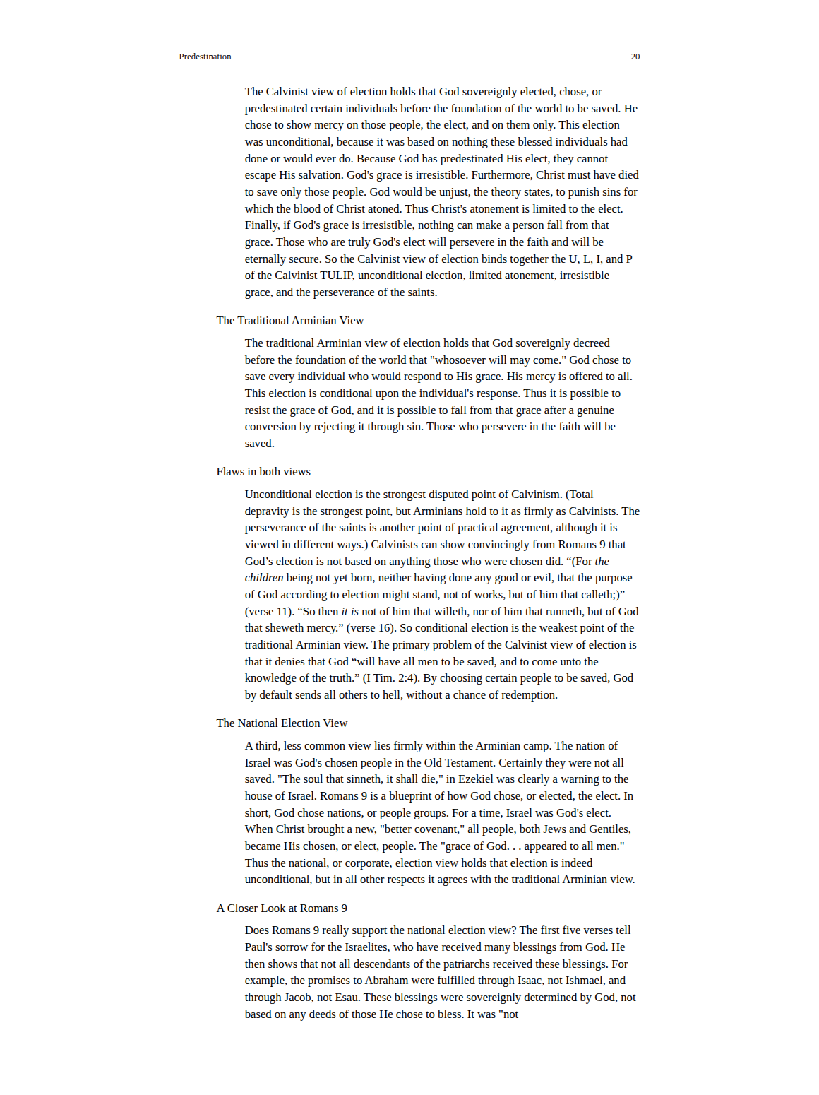Predestination 20
The Calvinist view of election holds that God sovereignly elected, chose, or predestinated certain individuals before the foundation of the world to be saved. He chose to show mercy on those people, the elect, and on them only. This election was unconditional, because it was based on nothing these blessed individuals had done or would ever do. Because God has predestinated His elect, they cannot escape His salvation. God's grace is irresistible. Furthermore, Christ must have died to save only those people. God would be unjust, the theory states, to punish sins for which the blood of Christ atoned. Thus Christ's atonement is limited to the elect. Finally, if God's grace is irresistible, nothing can make a person fall from that grace. Those who are truly God's elect will persevere in the faith and will be eternally secure. So the Calvinist view of election binds together the U, L, I, and P of the Calvinist TULIP, unconditional election, limited atonement, irresistible grace, and the perseverance of the saints.
The Traditional Arminian View
The traditional Arminian view of election holds that God sovereignly decreed before the foundation of the world that "whosoever will may come." God chose to save every individual who would respond to His grace. His mercy is offered to all. This election is conditional upon the individual's response. Thus it is possible to resist the grace of God, and it is possible to fall from that grace after a genuine conversion by rejecting it through sin. Those who persevere in the faith will be saved.
Flaws in both views
Unconditional election is the strongest disputed point of Calvinism. (Total depravity is the strongest point, but Arminians hold to it as firmly as Calvinists. The perseverance of the saints is another point of practical agreement, although it is viewed in different ways.) Calvinists can show convincingly from Romans 9 that God’s election is not based on anything those who were chosen did. “(For the children being not yet born, neither having done any good or evil, that the purpose of God according to election might stand, not of works, but of him that calleth;)” (verse 11). “So then it is not of him that willeth, nor of him that runneth, but of God that sheweth mercy.” (verse 16). So conditional election is the weakest point of the traditional Arminian view. The primary problem of the Calvinist view of election is that it denies that God “will have all men to be saved, and to come unto the knowledge of the truth.” (I Tim. 2:4). By choosing certain people to be saved, God by default sends all others to hell, without a chance of redemption.
The National Election View
A third, less common view lies firmly within the Arminian camp. The nation of Israel was God's chosen people in the Old Testament. Certainly they were not all saved. "The soul that sinneth, it shall die," in Ezekiel was clearly a warning to the house of Israel. Romans 9 is a blueprint of how God chose, or elected, the elect. In short, God chose nations, or people groups. For a time, Israel was God's elect. When Christ brought a new, "better covenant," all people, both Jews and Gentiles, became His chosen, or elect, people. The "grace of God. . . appeared to all men." Thus the national, or corporate, election view holds that election is indeed unconditional, but in all other respects it agrees with the traditional Arminian view.
A Closer Look at Romans 9
Does Romans 9 really support the national election view? The first five verses tell Paul's sorrow for the Israelites, who have received many blessings from God. He then shows that not all descendants of the patriarchs received these blessings. For example, the promises to Abraham were fulfilled through Isaac, not Ishmael, and through Jacob, not Esau. These blessings were sovereignly determined by God, not based on any deeds of those He chose to bless. It was "not